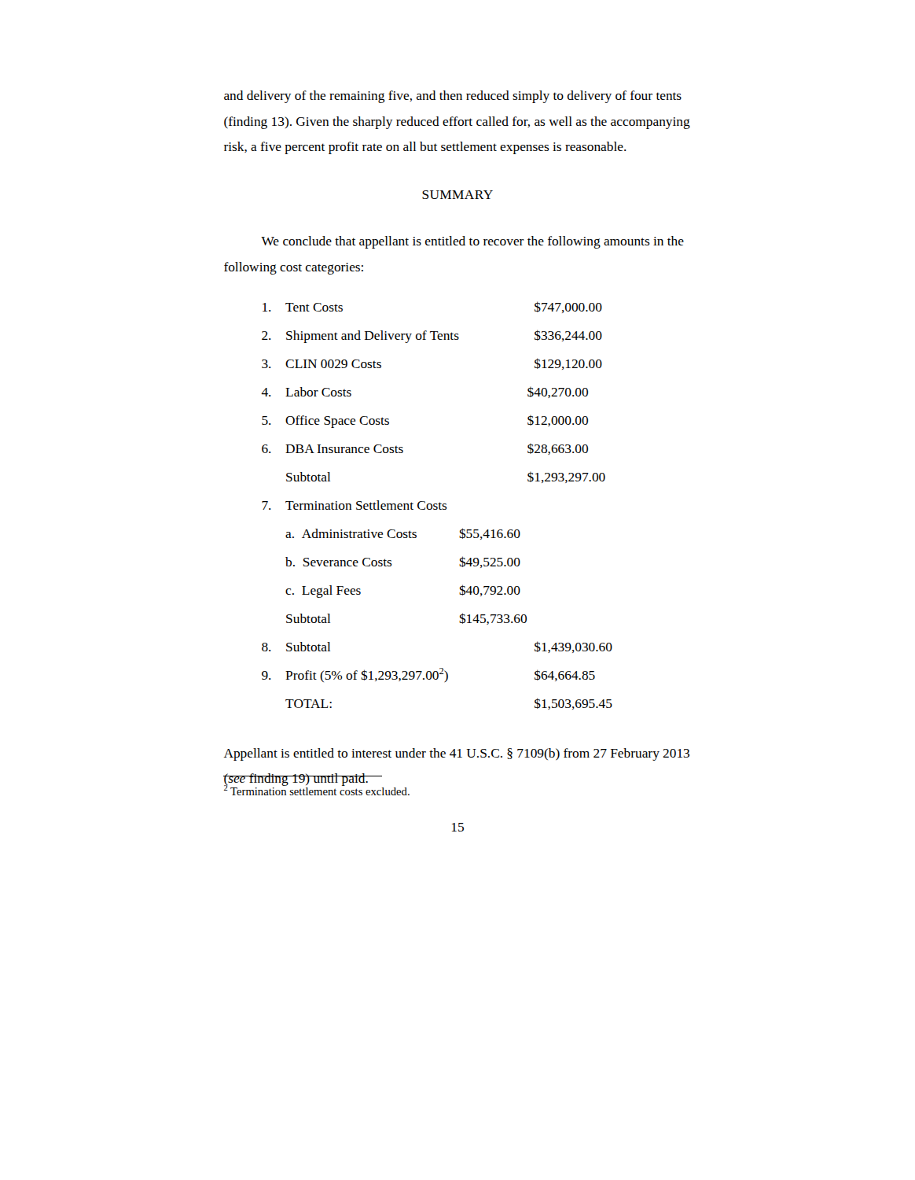and delivery of the remaining five, and then reduced simply to delivery of four tents (finding 13). Given the sharply reduced effort called for, as well as the accompanying risk, a five percent profit rate on all but settlement expenses is reasonable.
SUMMARY
We conclude that appellant is entitled to recover the following amounts in the following cost categories:
| 1. | Tent Costs | | | $747,000.00 |
| 2. | Shipment and Delivery of Tents | | | $336,244.00 |
| 3. | CLIN 0029 Costs | | | $129,120.00 |
| 4. | Labor Costs | | $ | 40,270.00 |
| 5. | Office Space Costs | | $ | 12,000.00 |
| 6. | DBA Insurance Costs | | $ | 28,663.00 |
| | Subtotal | | $ | 1,293,297.00 |
| 7. | Termination Settlement Costs | | | |
| | a. Administrative Costs | $55,416.60 | | |
| | b. Severance Costs | $49,525.00 | | |
| | c. Legal Fees | $40,792.00 | | |
| | Subtotal | $145,733.60 | | |
| 8. | Subtotal | | | $1,439,030.60 |
| 9. | Profit (5% of $1,293,297.00 2 ) | | | $64,664.85 |
| | TOTAL: | | | $1,503,695.45 |
Appellant is entitled to interest under the 41 U.S.C. § 7109(b) from 27 February 2013 (see finding 19) until paid.
2 Termination settlement costs excluded.
15